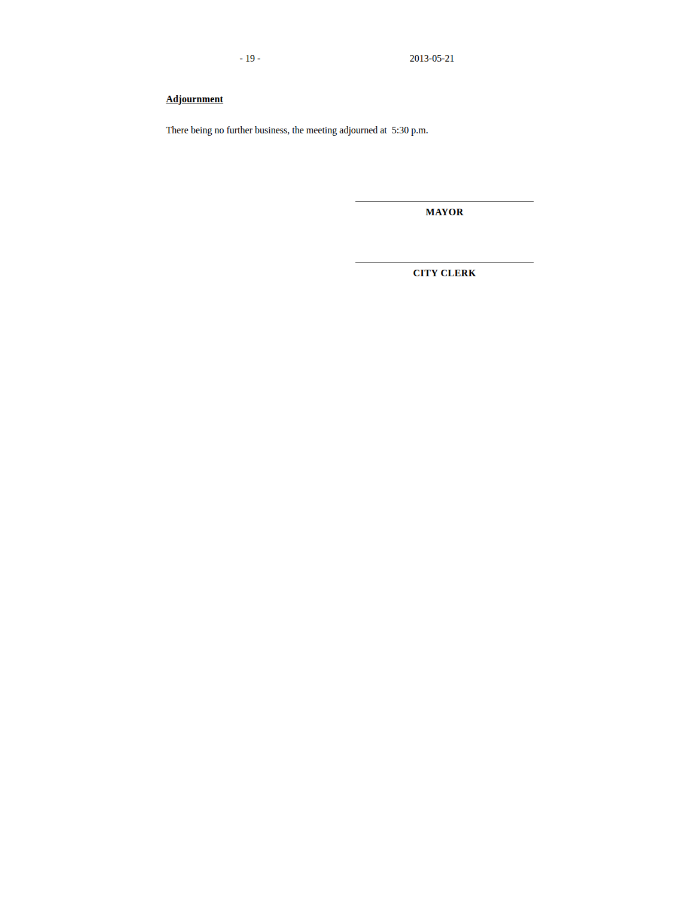- 19 - 2013-05-21
Adjournment
There being no further business, the meeting adjourned at 5:30 p.m.
MAYOR
CITY CLERK